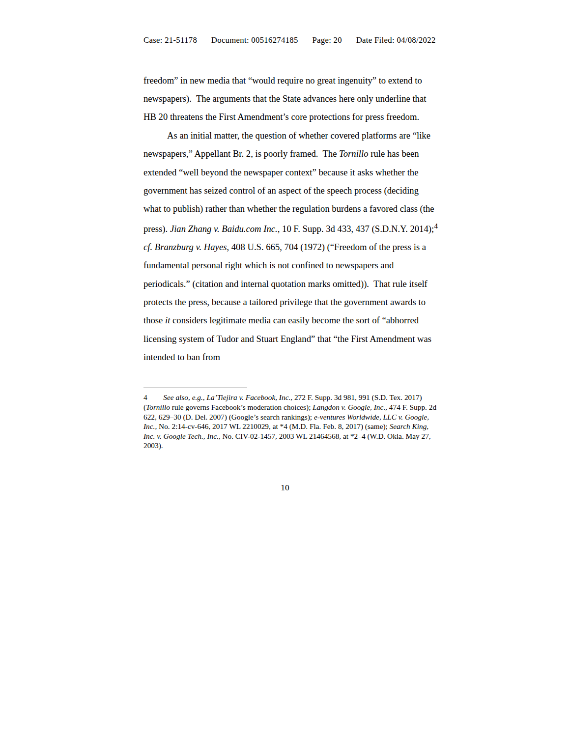Case: 21-51178 Document: 00516274185 Page: 20 Date Filed: 04/08/2022
freedom” in new media that “would require no great ingenuity” to extend to newspapers). The arguments that the State advances here only underline that HB 20 threatens the First Amendment’s core protections for press freedom.
As an initial matter, the question of whether covered platforms are “like newspapers,” Appellant Br. 2, is poorly framed. The Tornillo rule has been extended “well beyond the newspaper context” because it asks whether the government has seized control of an aspect of the speech process (deciding what to publish) rather than whether the regulation burdens a favored class (the press). Jian Zhang v. Baidu.com Inc., 10 F. Supp. 3d 433, 437 (S.D.N.Y. 2014);4 cf. Branzburg v. Hayes, 408 U.S. 665, 704 (1972) (“Freedom of the press is a fundamental personal right which is not confined to newspapers and periodicals.” (citation and internal quotation marks omitted)). That rule itself protects the press, because a tailored privilege that the government awards to those it considers legitimate media can easily become the sort of “abhorred licensing system of Tudor and Stuart England” that “the First Amendment was intended to ban from
4 See also, e.g., La’Tiejira v. Facebook, Inc., 272 F. Supp. 3d 981, 991 (S.D. Tex. 2017) (Tornillo rule governs Facebook’s moderation choices); Langdon v. Google, Inc., 474 F. Supp. 2d 622, 629–30 (D. Del. 2007) (Google’s search rankings); e-ventures Worldwide, LLC v. Google, Inc., No. 2:14-cv-646, 2017 WL 2210029, at *4 (M.D. Fla. Feb. 8, 2017) (same); Search King, Inc. v. Google Tech., Inc., No. CIV-02-1457, 2003 WL 21464568, at *2–4 (W.D. Okla. May 27, 2003).
10